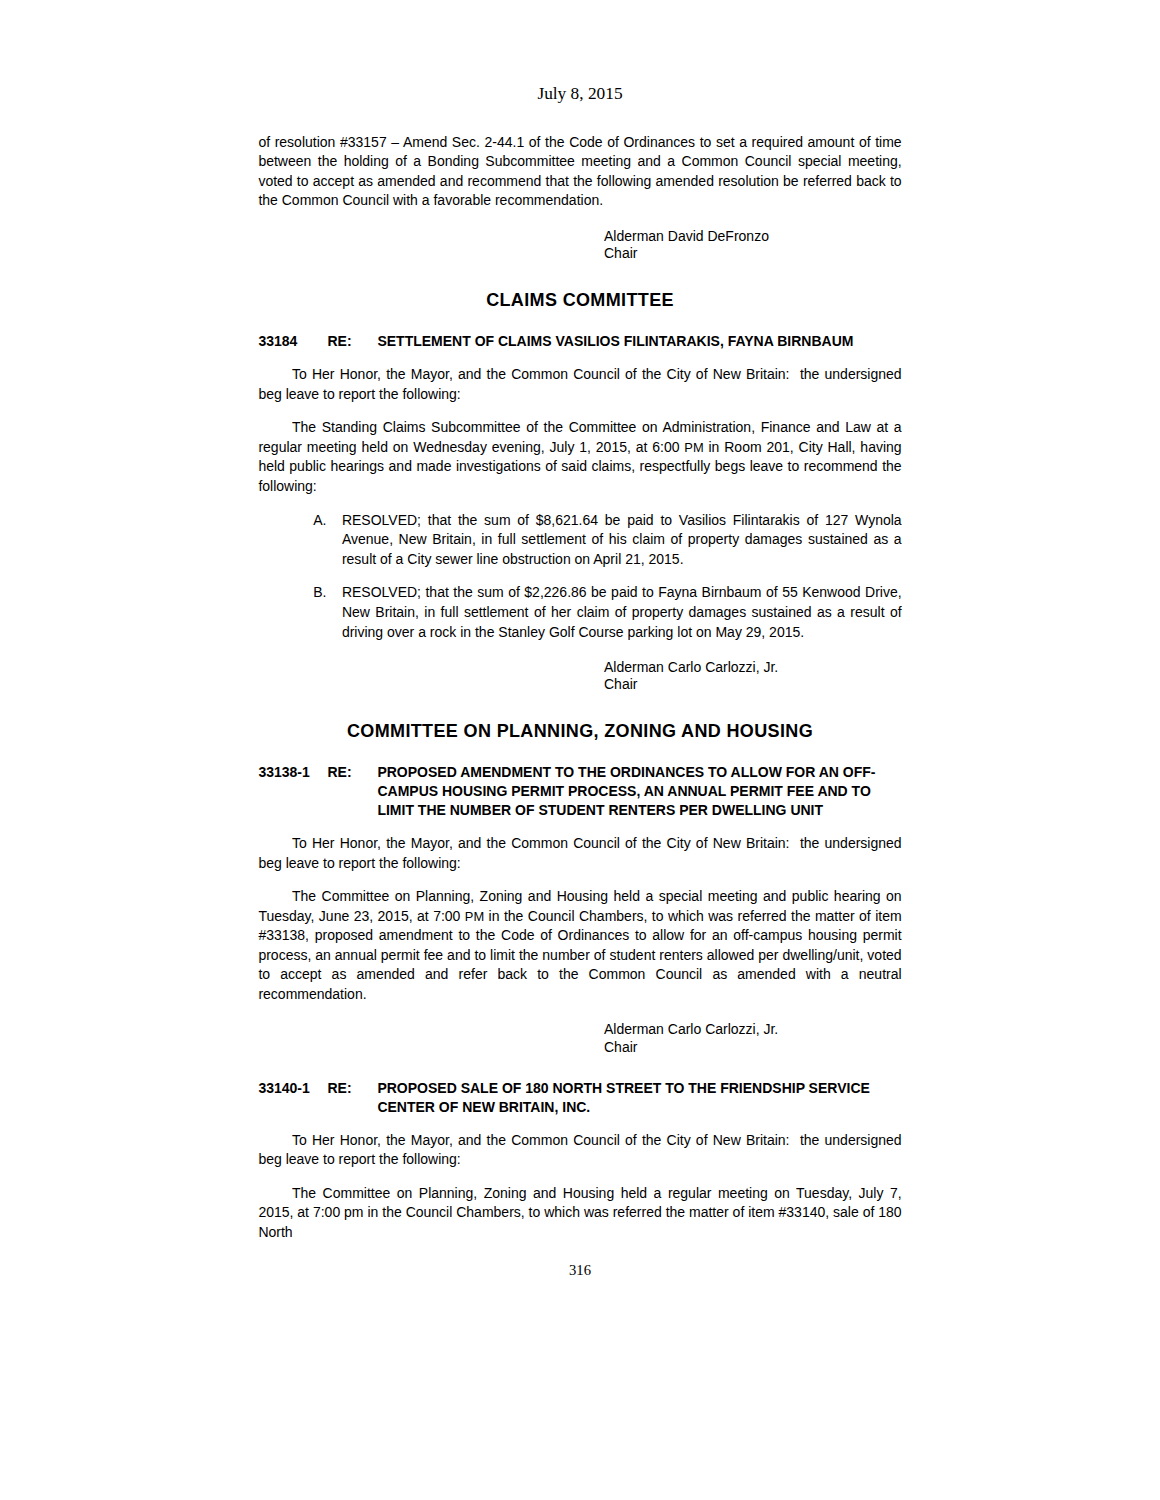July 8, 2015
of resolution #33157 – Amend Sec. 2-44.1 of the Code of Ordinances to set a required amount of time between the holding of a Bonding Subcommittee meeting and a Common Council special meeting, voted to accept as amended and recommend that the following amended resolution be referred back to the Common Council with a favorable recommendation.
Alderman David DeFronzo Chair
CLAIMS COMMITTEE
33184 RE: SETTLEMENT OF CLAIMS VASILIOS FILINTARAKIS, FAYNA BIRNBAUM
To Her Honor, the Mayor, and the Common Council of the City of New Britain: the undersigned beg leave to report the following:
The Standing Claims Subcommittee of the Committee on Administration, Finance and Law at a regular meeting held on Wednesday evening, July 1, 2015, at 6:00 PM in Room 201, City Hall, having held public hearings and made investigations of said claims, respectfully begs leave to recommend the following:
RESOLVED; that the sum of $8,621.64 be paid to Vasilios Filintarakis of 127 Wynola Avenue, New Britain, in full settlement of his claim of property damages sustained as a result of a City sewer line obstruction on April 21, 2015.
RESOLVED; that the sum of $2,226.86 be paid to Fayna Birnbaum of 55 Kenwood Drive, New Britain, in full settlement of her claim of property damages sustained as a result of driving over a rock in the Stanley Golf Course parking lot on May 29, 2015.
Alderman Carlo Carlozzi, Jr. Chair
COMMITTEE ON PLANNING, ZONING AND HOUSING
33138-1 RE: PROPOSED AMENDMENT TO THE ORDINANCES TO ALLOW FOR AN OFF-CAMPUS HOUSING PERMIT PROCESS, AN ANNUAL PERMIT FEE AND TO LIMIT THE NUMBER OF STUDENT RENTERS PER DWELLING UNIT
To Her Honor, the Mayor, and the Common Council of the City of New Britain: the undersigned beg leave to report the following:
The Committee on Planning, Zoning and Housing held a special meeting and public hearing on Tuesday, June 23, 2015, at 7:00 PM in the Council Chambers, to which was referred the matter of item #33138, proposed amendment to the Code of Ordinances to allow for an off-campus housing permit process, an annual permit fee and to limit the number of student renters allowed per dwelling/unit, voted to accept as amended and refer back to the Common Council as amended with a neutral recommendation.
Alderman Carlo Carlozzi, Jr. Chair
33140-1 RE: PROPOSED SALE OF 180 NORTH STREET TO THE FRIENDSHIP SERVICE CENTER OF NEW BRITAIN, INC.
To Her Honor, the Mayor, and the Common Council of the City of New Britain: the undersigned beg leave to report the following:
The Committee on Planning, Zoning and Housing held a regular meeting on Tuesday, July 7, 2015, at 7:00 pm in the Council Chambers, to which was referred the matter of item #33140, sale of 180 North
316